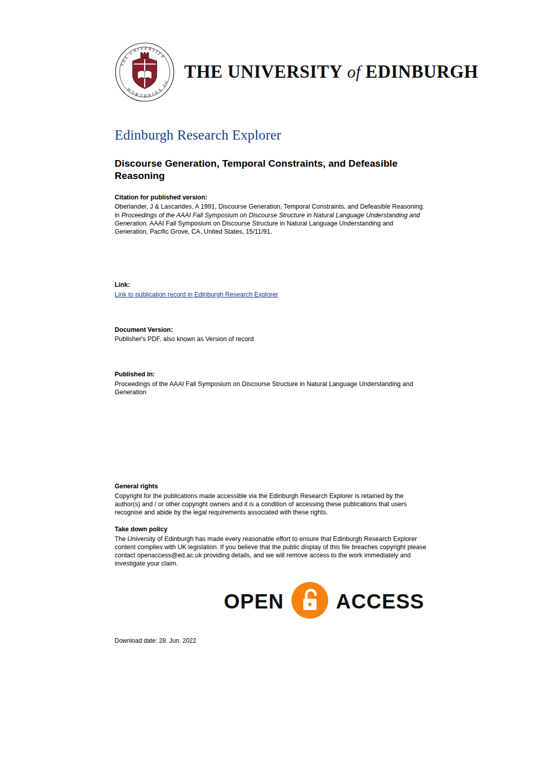THE UNIVERSITY OF EDINBURGH
THE UNIVERSITY of EDINBURGH
Edinburgh Research Explorer
Discourse Generation, Temporal Constraints, and Defeasible
Reasoning
Citation for published version:
Oberlander, J & Lascarides, A 1991, Discourse Generation, Temporal Constraints, and Defeasible Reasoning. in Proceedings of the AAAI Fall Symposium on Discourse Structure in Natural Language Understanding and Generation. AAAI Fall Symposium on Discourse Structure in Natural Language Understanding and Generation, Pacific Grove, CA, United States, 15/11/91.
Link:
Link to publication record in Edinburgh Research Explorer
Document Version:
Publisher's PDF, also known as Version of record
Published In:
Proceedings of the AAAI Fall Symposium on Discourse Structure in Natural Language Understanding and Generation
General rights
Copyright for the publications made accessible via the Edinburgh Research Explorer is retained by the author(s) and / or other copyright owners and it is a condition of accessing these publications that users recognise and abide by the legal requirements associated with these rights.
Take down policy
The University of Edinburgh has made every reasonable effort to ensure that Edinburgh Research Explorer content complies with UK legislation. If you believe that the public display of this file breaches copyright please contact openaccess@ed.ac.uk providing details, and we will remove access to the work immediately and investigate your claim.
OPEN
ACCESS
Download date: 28. Jun. 2022